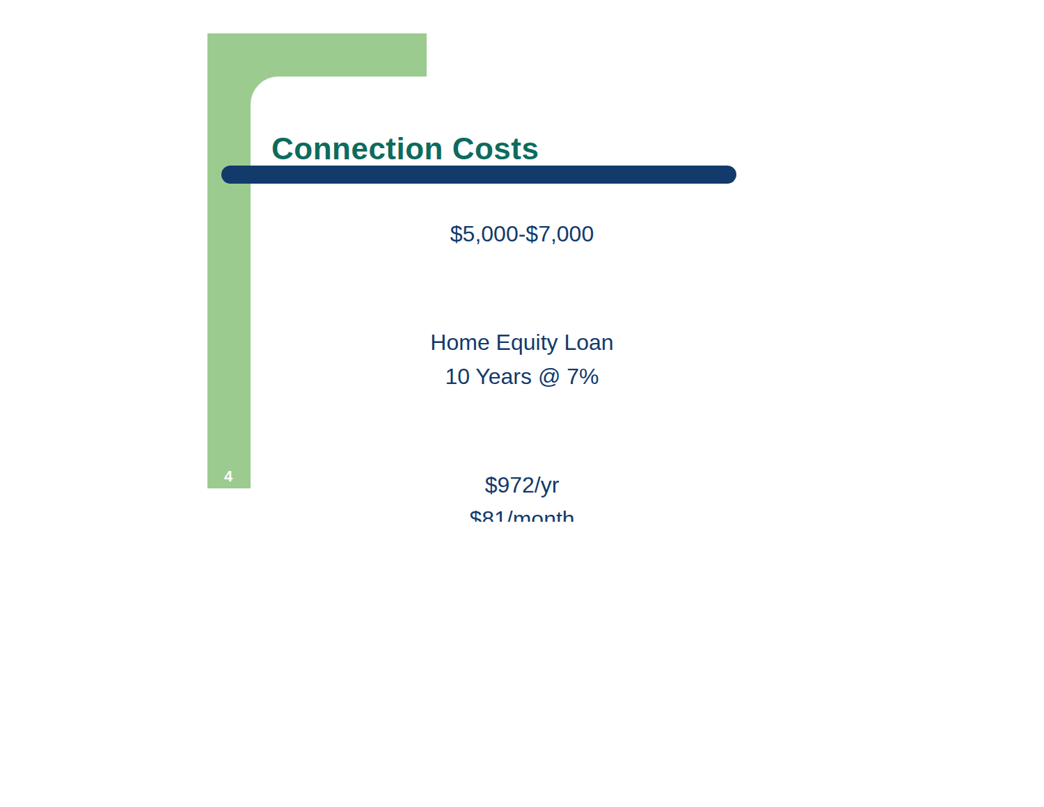Connection Costs
$5,000-$7,000
Home Equity Loan
10 Years @ 7%
$972/yr
$81/month
4